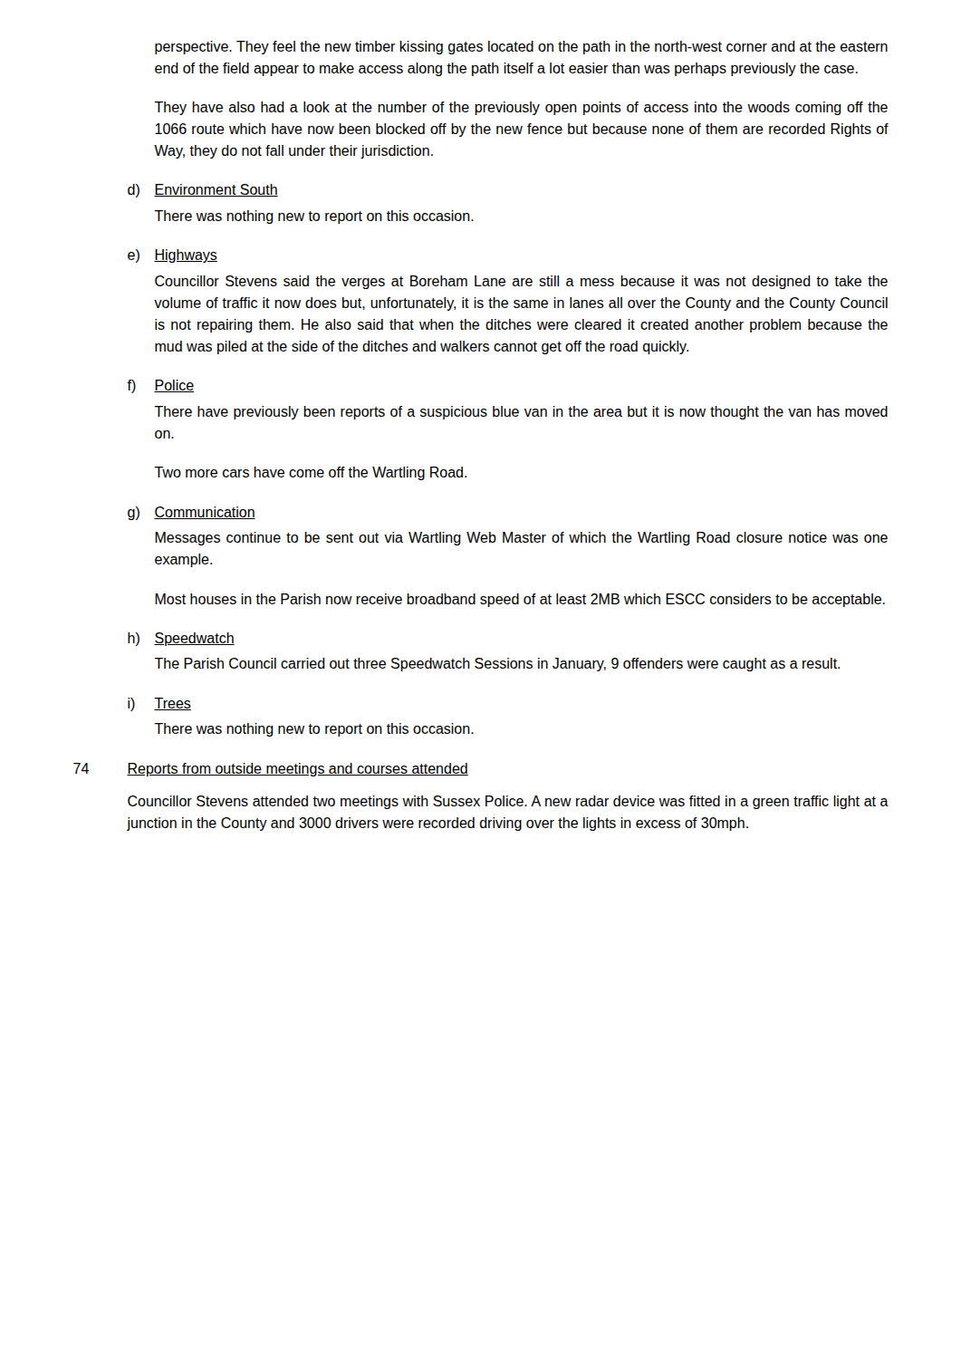perspective. They feel the new timber kissing gates located on the path in the north-west corner and at the eastern end of the field appear to make access along the path itself a lot easier than was perhaps previously the case.
They have also had a look at the number of the previously open points of access into the woods coming off the 1066 route which have now been blocked off by the new fence but because none of them are recorded Rights of Way, they do not fall under their jurisdiction.
d) Environment South
There was nothing new to report on this occasion.
e) Highways
Councillor Stevens said the verges at Boreham Lane are still a mess because it was not designed to take the volume of traffic it now does but, unfortunately, it is the same in lanes all over the County and the County Council is not repairing them. He also said that when the ditches were cleared it created another problem because the mud was piled at the side of the ditches and walkers cannot get off the road quickly.
f) Police
There have previously been reports of a suspicious blue van in the area but it is now thought the van has moved on.
Two more cars have come off the Wartling Road.
g) Communication
Messages continue to be sent out via Wartling Web Master of which the Wartling Road closure notice was one example.
Most houses in the Parish now receive broadband speed of at least 2MB which ESCC considers to be acceptable.
h) Speedwatch
The Parish Council carried out three Speedwatch Sessions in January, 9 offenders were caught as a result.
i) Trees
There was nothing new to report on this occasion.
74 Reports from outside meetings and courses attended
Councillor Stevens attended two meetings with Sussex Police. A new radar device was fitted in a green traffic light at a junction in the County and 3000 drivers were recorded driving over the lights in excess of 30mph.